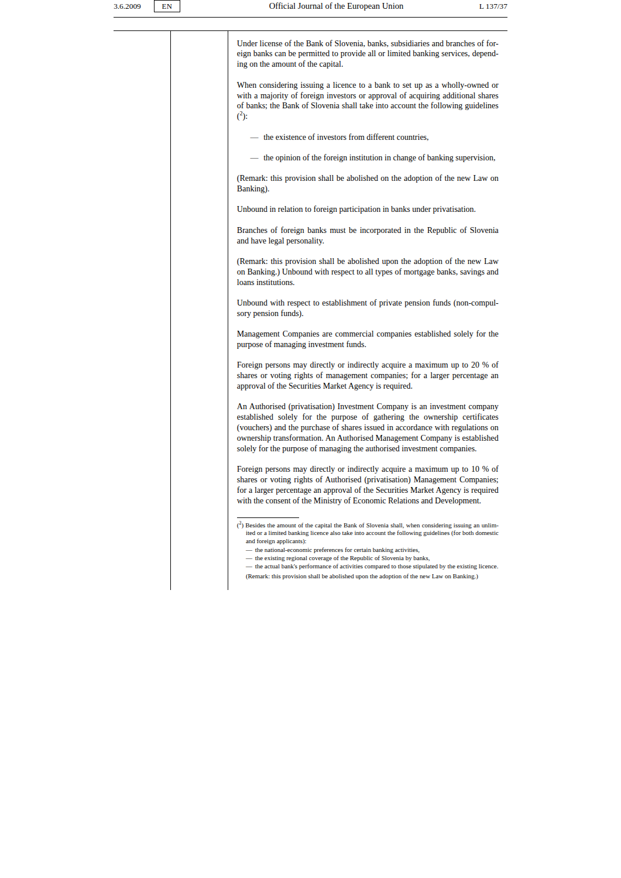3.6.2009 EN
Official Journal of the European Union
L 137/37
| | | Under license of the Bank of Slovenia, banks, subsidiaries and branches of foreign banks can be permitted to provide all or limited banking services, depending on the amount of the capital. When considering issuing a licence to a bank to set up as a wholly-owned or with a majority of foreign investors or approval of acquiring additional shares of banks; the Bank of Slovenia shall take into account the following guidelines ( 2 ): the existence of investors from different countries, the opinion of the foreign institution in change of banking supervision, (Remark: this provision shall be abolished on the adoption of the new Law on Banking). Unbound in relation to foreign participation in banks under privatisation. Branches of foreign banks must be incorporated in the Republic of Slovenia and have legal personality. (Remark: this provision shall be abolished upon the adoption of the new Law on Banking.) Unbound with respect to all types of mortgage banks, savings and loans institutions. Unbound with respect to establishment of private pension funds (non-compulsory pension funds). Management Companies are commercial companies established solely for the purpose of managing investment funds. Foreign persons may directly or indirectly acquire a maximum up to 20 % of shares or voting rights of management companies; for a larger percentage an approval of the Securities Market Agency is required. An Authorised (privatisation) Investment Company is an investment company established solely for the purpose of gathering the ownership certificates (vouchers) and the purchase of shares issued in accordance with regulations on ownership transformation. An Authorised Management Company is established solely for the purpose of managing the authorised investment companies. Foreign persons may directly or indirectly acquire a maximum up to 10 % of shares or voting rights of Authorised (privatisation) Management Companies; for a larger percentage an approval of the Securities Market Agency is required with the consent of the Ministry of Economic Relations and Development. ( 2 ) Besides the amount of the capital the Bank of Slovenia shall, when considering issuing an unlimited or a limited banking licence also take into account the following guidelines (for both domestic and foreign applicants): the national-economic preferences for certain banking activities, the existing regional coverage of the Republic of Slovenia by banks, the actual bank's performance of activities compared to those stipulated by the existing licence. (Remark: this provision shall be abolished upon the adoption of the new Law on Banking.) |